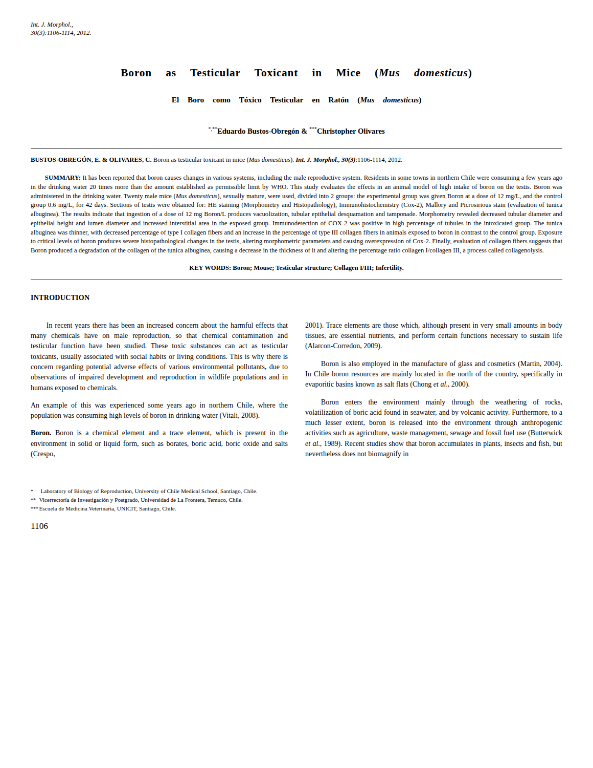Int. J. Morphol.,
30(3):1106-1114, 2012.
Boron as Testicular Toxicant in Mice (Mus domesticus)
El Boro como Tóxico Testicular en Ratón (Mus domesticus)
*,**Eduardo Bustos-Obregón & ***Christopher Olivares
BUSTOS-OBREGÓN, E. & OLIVARES, C. Boron as testicular toxicant in mice (Mus domesticus). Int. J. Morphol., 30(3):1106-1114, 2012.
SUMMARY: It has been reported that boron causes changes in various systems, including the male reproductive system. Residents in some towns in northern Chile were consuming a few years ago in the drinking water 20 times more than the amount established as permissible limit by WHO. This study evaluates the effects in an animal model of high intake of boron on the testis. Boron was administered in the drinking water. Twenty male mice (Mus domesticus), sexually mature, were used, divided into 2 groups: the experimental group was given Boron at a dose of 12 mg/L, and the control group 0.6 mg/L, for 42 days. Sections of testis were obtained for: HE staining (Morphometry and Histopathology), Immunohistochemistry (Cox-2), Mallory and Picrosirious stain (evaluation of tunica albuginea). The results indicate that ingestion of a dose of 12 mg Boron/L produces vacuolization, tubular epithelial desquamation and tamponade. Morphometry revealed decreased tubular diameter and epithelial height and lumen diameter and increased interstitial area in the exposed group. Immunodetection of COX-2 was positive in high percentage of tubules in the intoxicated group. The tunica albuginea was thinner, with decreased percentage of type I collagen fibers and an increase in the percentage of type III collagen fibers in animals exposed to boron in contrast to the control group. Exposure to critical levels of boron produces severe histopathological changes in the testis, altering morphometric parameters and causing overexpression of Cox-2. Finally, evaluation of collagen fibers suggests that Boron produced a degradation of the collagen of the tunica albuginea, causing a decrease in the thickness of it and altering the percentage ratio collagen I/collagen III, a process called collagenolysis.
KEY WORDS: Boron; Mouse; Testicular structure; Collagen I/III; Infertility.
INTRODUCTION
In recent years there has been an increased concern about the harmful effects that many chemicals have on male reproduction, so that chemical contamination and testicular function have been studied. These toxic substances can act as testicular toxicants, usually associated with social habits or living conditions. This is why there is concern regarding potential adverse effects of various environmental pollutants, due to observations of impaired development and reproduction in wildlife populations and in humans exposed to chemicals.
An example of this was experienced some years ago in northern Chile, where the population was consuming high levels of boron in drinking water (Vitali, 2008).
Boron. Boron is a chemical element and a trace element, which is present in the environment in solid or liquid form, such as borates, boric acid, boric oxide and salts (Crespo,
2001). Trace elements are those which, although present in very small amounts in body tissues, are essential nutrients, and perform certain functions necessary to sustain life (Alarcon-Corredon, 2009).
Boron is also employed in the manufacture of glass and cosmetics (Martin, 2004). In Chile boron resources are mainly located in the north of the country, specifically in evaporitic basins known as salt flats (Chong et al., 2000).
Boron enters the environment mainly through the weathering of rocks, volatilization of boric acid found in seawater, and by volcanic activity. Furthermore, to a much lesser extent, boron is released into the environment through anthropogenic activities such as agriculture, waste management, sewage and fossil fuel use (Butterwick et al., 1989). Recent studies show that boron accumulates in plants, insects and fish, but nevertheless does not biomagnify in
* Laboratory of Biology of Reproduction, University of Chile Medical School, Santiago, Chile.
** Vicerrectoría de Investigación y Postgrado, Universidad de La Frontera, Temuco, Chile.
*** Escuela de Medicina Veterinaria, UNICIT, Santiago, Chile.
1106